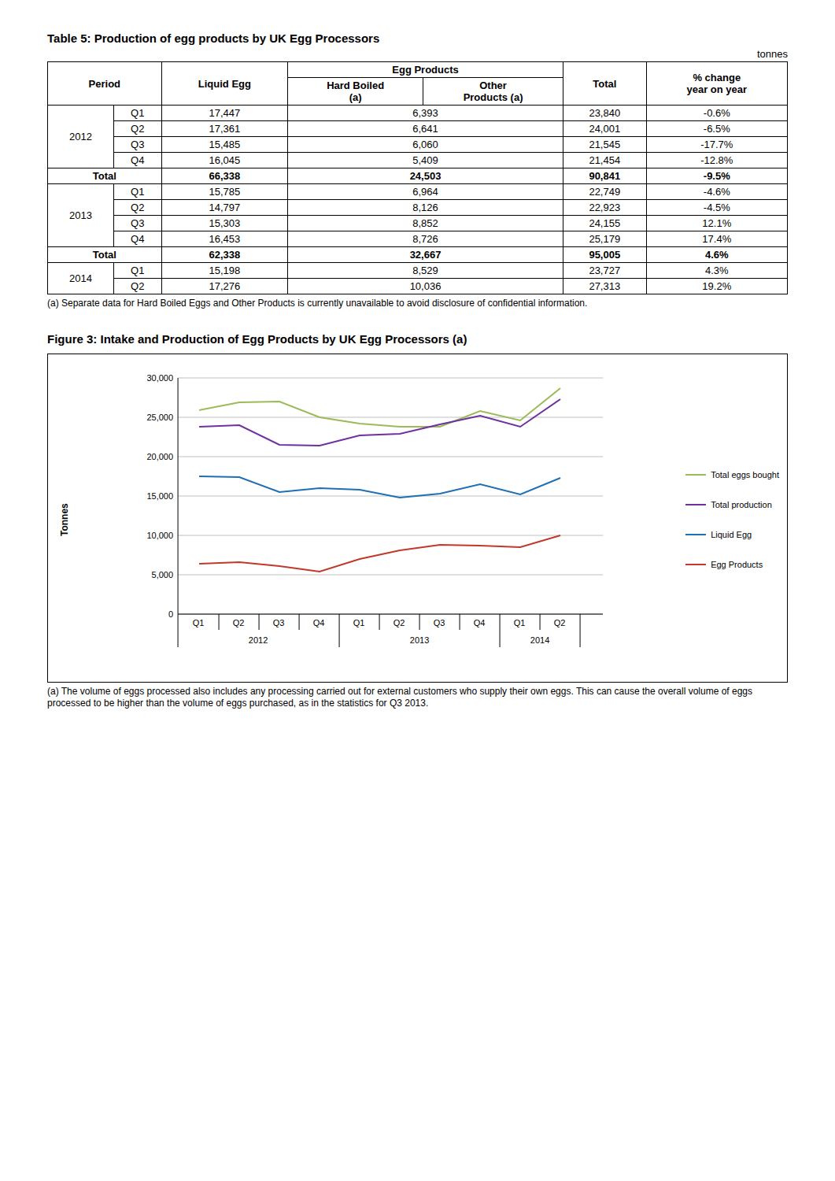Table 5: Production of egg products by UK Egg Processors
tonnes
| Period | Liquid Egg | Egg Products | Total | % change year on year |
| --- | --- | --- | --- | --- |
| Hard Boiled (a) | Other Products (a) |
| 2012 | Q1 | 17,447 | 6,393 | 23,840 | -0.6% |
| Q2 | 17,361 | 6,641 | 24,001 | -6.5% |
| Q3 | 15,485 | 6,060 | 21,545 | -17.7% |
| Q4 | 16,045 | 5,409 | 21,454 | -12.8% |
| Total | 66,338 | 24,503 | 90,841 | -9.5% |
| 2013 | Q1 | 15,785 | 6,964 | 22,749 | -4.6% |
| Q2 | 14,797 | 8,126 | 22,923 | -4.5% |
| Q3 | 15,303 | 8,852 | 24,155 | 12.1% |
| Q4 | 16,453 | 8,726 | 25,179 | 17.4% |
| Total | 62,338 | 32,667 | 95,005 | 4.6% |
| 2014 | Q1 | 15,198 | 8,529 | 23,727 | 4.3% |
| Q2 | 17,276 | 10,036 | 27,313 | 19.2% |
(a) Separate data for Hard Boiled Eggs and Other Products is currently unavailable to avoid disclosure of confidential information.
Figure 3: Intake and Production of Egg Products by UK Egg Processors (a)
Tonnes
30,000 25,000 20,000 15,000 10,000 5,000 0 Q1 Q2 Q3 Q4 Q1 Q2 Q3 Q4 Q1 Q2 2012 2013 2014
Total eggs bought
Total production
Liquid Egg
Egg Products
(a) The volume of eggs processed also includes any processing carried out for external customers who supply their own eggs. This can cause the overall volume of eggs processed to be higher than the volume of eggs purchased, as in the statistics for Q3 2013.